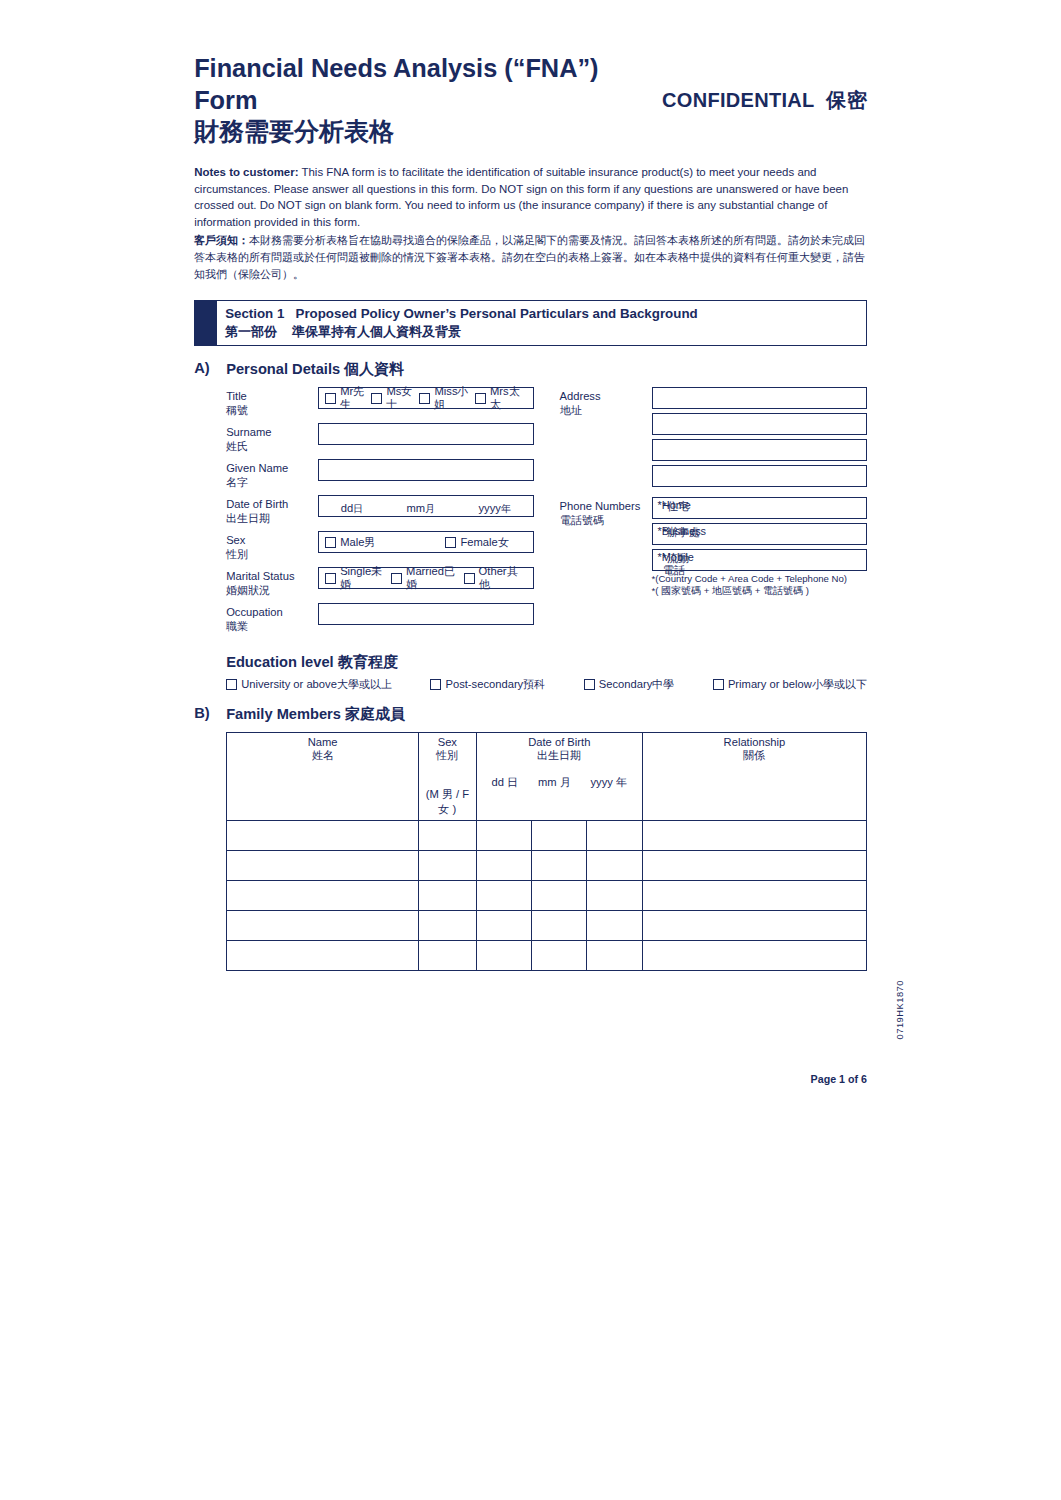Financial Needs Analysis (“FNA”) Form財務需要分析表格
CONFIDENTIAL 保密
Notes to customer: This FNA form is to facilitate the identification of suitable insurance product(s) to meet your needs and circumstances. Please answer all questions in this form. Do NOT sign on this form if any questions are unanswered or have been crossed out. Do NOT sign on blank form. You need to inform us (the insurance company) if there is any substantial change of information provided in this form.
客戶須知：本財務需要分析表格旨在協助尋找適合的保險產品，以滿足閣下的需要及情況。請回答本表格所述的所有問題。請勿於未完成回答本表格的所有問題或於任何問題被刪除的情況下簽署本表格。請勿在空白的表格上簽署。如在本表格中提供的資料有任何重大變更，請告知我們（保險公司）。
Section 1 Proposed Policy Owner’s Personal Particulars and Background
第一部份 準保單持有人個人資料及背景
A) Personal Details 個人資料
Title稱號
Mr先生
Ms女士
Miss小姐
Mrs太太
Surname姓氏
Given Name名字
Date of Birth出生日期
dd日
mm月
yyyy年
Sex性別
Male男
Female女
Marital Status婚姻狀況
Single未婚
Married已婚
Other其他
Occupation職業
Address地址
Phone Numbers電話號碼
*Home*住宅
*Business*辦事處
*Mobile*流動電話
*(Country Code + Area Code + Telephone No)
*( 國家號碼 + 地區號碼 + 電話號碼 )
Education level 教育程度
University or above大學或以上
Post-secondary預科
Secondary中學
Primary or below小學或以下
B) Family Members 家庭成員
| Name 姓名 | Sex 性別 (M 男 / F 女 ) | Date of Birth 出生日期 dd 日 mm 月 yyyy 年 | Relationship 關係 |
| --- | --- | --- | --- |
0719HK1870
Page 1 of 6